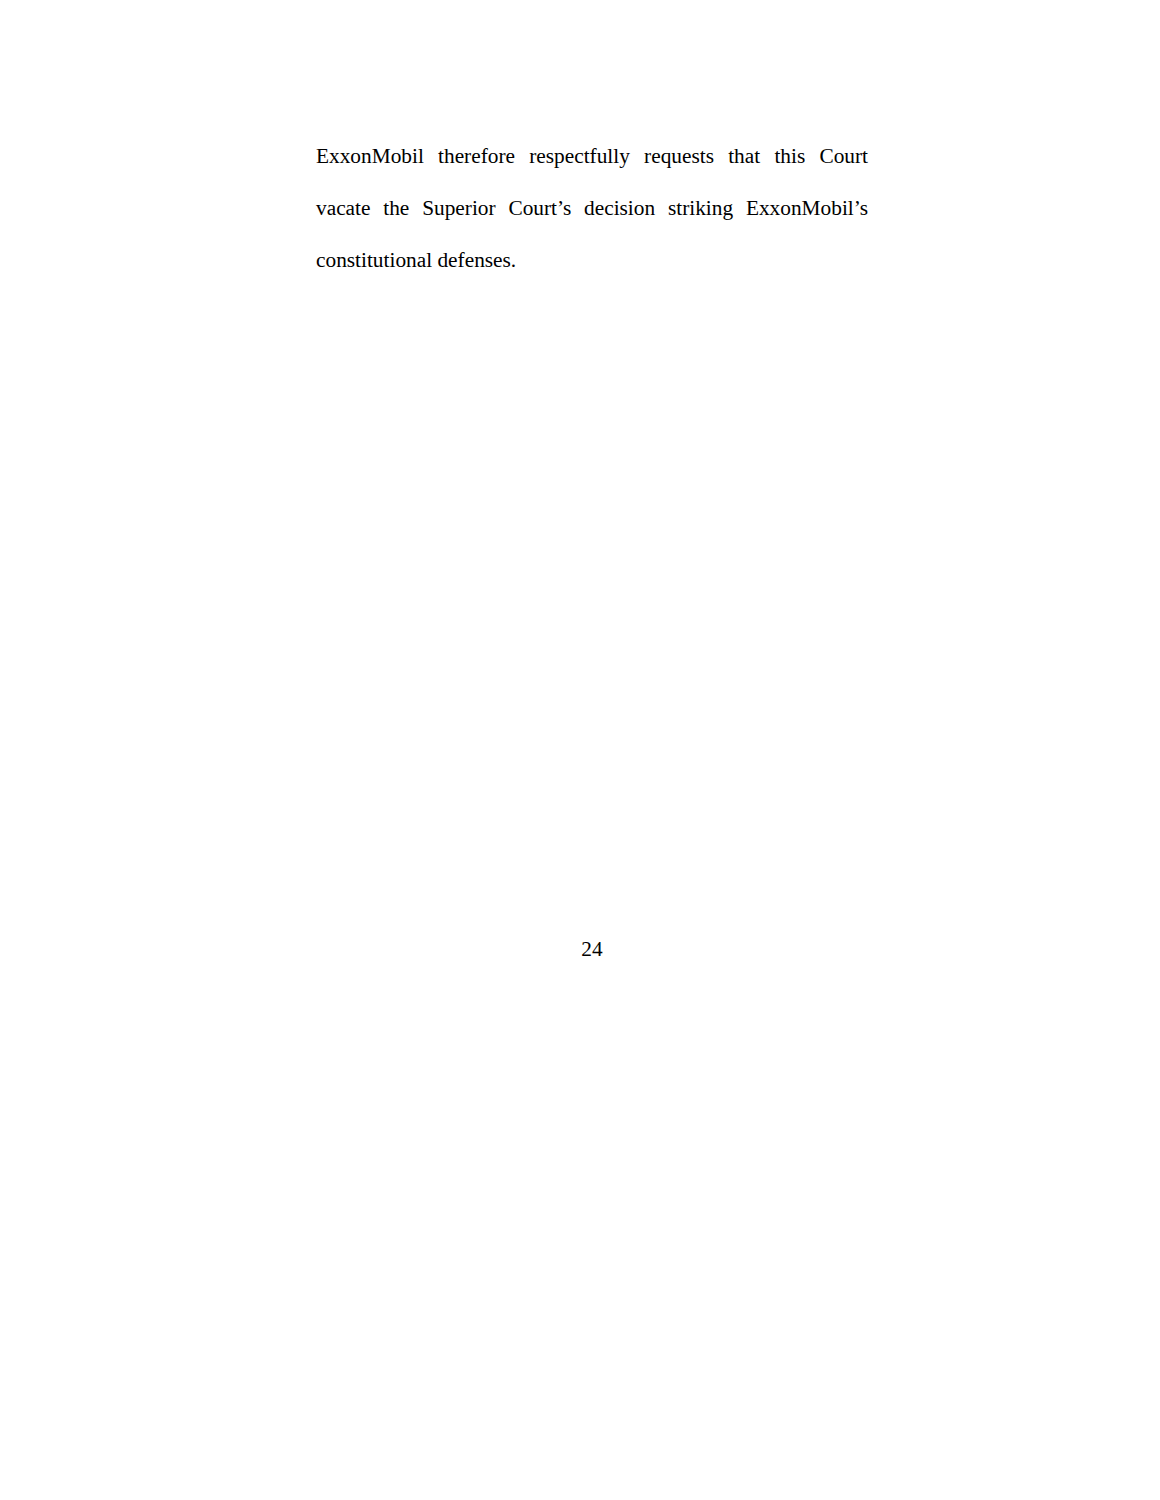ExxonMobil therefore respectfully requests that this Court vacate the Superior Court’s decision striking ExxonMobil’s constitutional defenses.
24